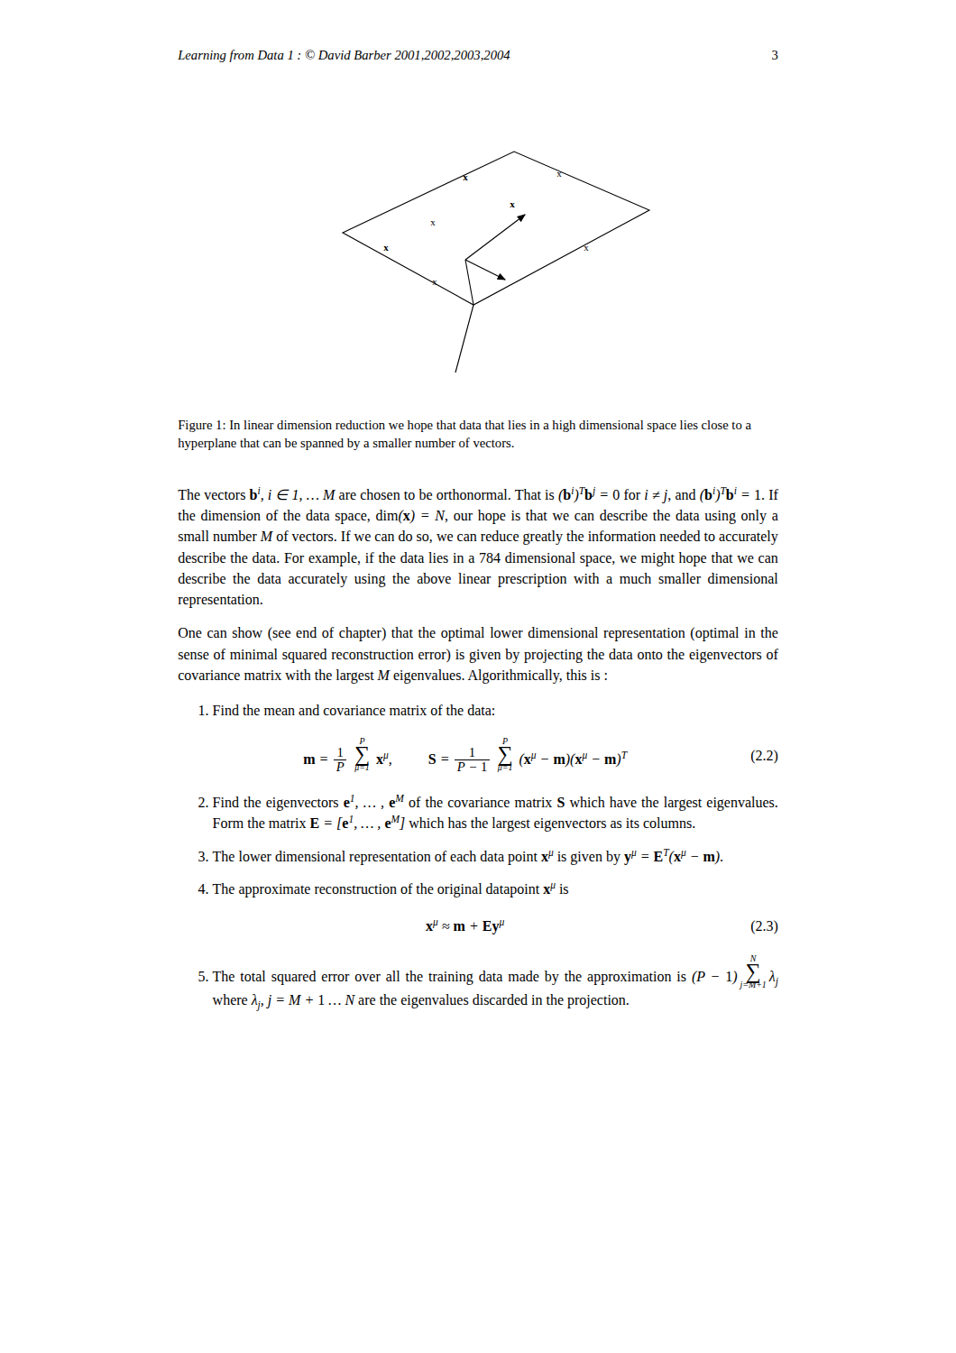Learning from Data 1 : © David Barber 2001,2002,2003,2004 3
x x x x x x x
Figure 1: In linear dimension reduction we hope that data that lies in a high dimensional space lies close to a hyperplane that can be spanned by a smaller number of vectors.
The vectors bi, i ∈ 1, … M are chosen to be orthonormal. That is (bi)Tbj = 0 for i ≠ j, and (bi)Tbi = 1. If the dimension of the data space, dim(x) = N, our hope is that we can describe the data using only a small number M of vectors. If we can do so, we can reduce greatly the information needed to accurately describe the data. For example, if the data lies in a 784 dimensional space, we might hope that we can describe the data accurately using the above linear prescription with a much smaller dimensional representation.
One can show (see end of chapter) that the optimal lower dimensional representation (optimal in the sense of minimal squared reconstruction error) is given by projecting the data onto the eigenvectors of covariance matrix with the largest M eigenvalues. Algorithmically, this is :
Find the mean and covariance matrix of the data:
m = 1 P P∑μ=1 xμ, S = 1 P − 1 P∑μ=1 (xμ − m)(xμ − m)T
(2.2)
Find the eigenvectors e1, … , eM of the covariance matrix S which have the largest eigenvalues. Form the matrix E = [e1, … , eM] which has the largest eigenvectors as its columns.
The lower dimensional representation of each data point xμ is given by yμ = ET(xμ − m).
The approximate reconstruction of the original datapoint xμ is
xμ ≈ m + Eyμ
(2.3)
The total squared error over all the training data made by the approximation is (P − 1)N∑j=M+1λj where λj, j = M + 1 … N are the eigenvalues discarded in the projection.